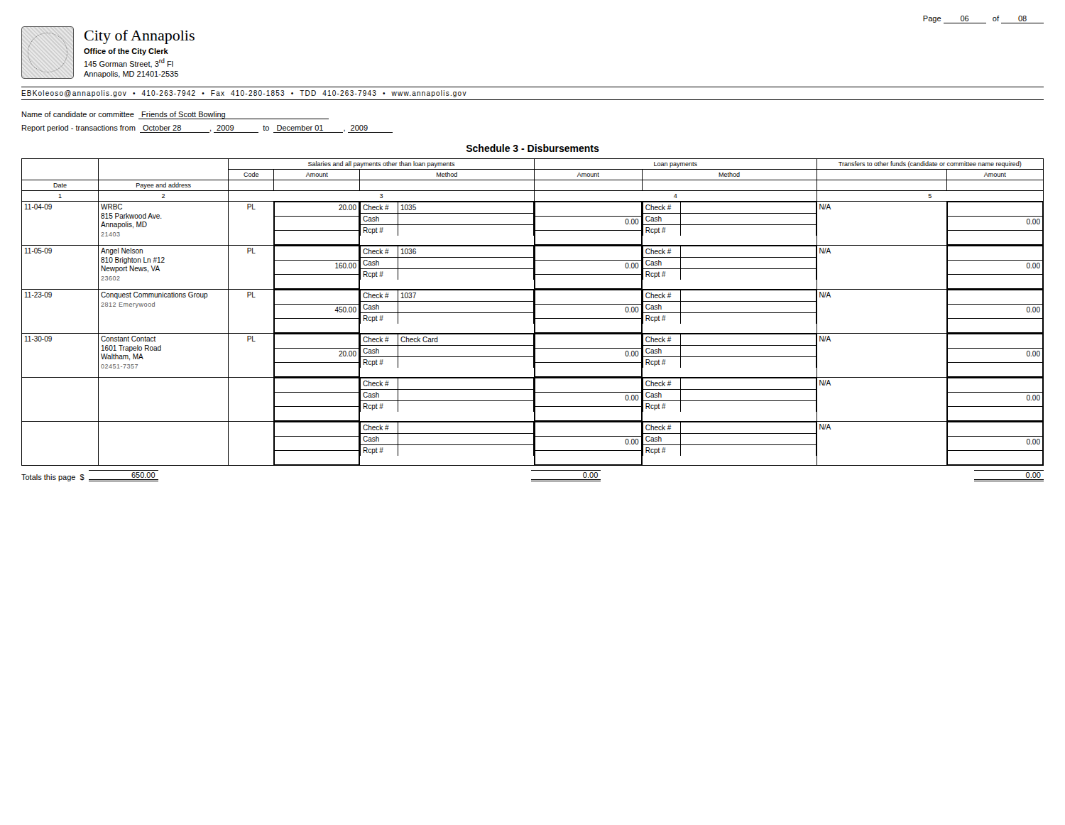Page 06 of 08
City of Annapolis
Office of the City Clerk
145 Gorman Street, 3rd Fl
Annapolis, MD 21401-2535
EBKoleoso@annapolis.gov • 410-263-7942 • Fax 410-280-1853 • TDD 410-263-7943 • www.annapolis.gov
Name of candidate or committee Friends of Scott Bowling
Report period - transactions from October 28, 2009 to December 01, 2009
Schedule 3 - Disbursements
| 1 | 2 | 3 | 4 | 5 |
| | | Salaries and all payments other than loan payments | Loan payments | Transfers to other funds (candidate or committee name required) |
| Code | Amount | Method | Amount | Method | | Amount |
| Date | Payee and address | | | | | | | |
| 11-04-09 | WRBC 815 Parkwood Ave. Annapolis, MD 21403 | PL | / 20.00 / | / Check # / 1035 / / Cash / / / Rcpt # / / | / 0.00 / | / Check # / / / Cash / / / Rcpt # / / | N/A | / 0.00 / |
| 11-05-09 | Angel Nelson 810 Brighton Ln #12 Newport News, VA 23602 | PL | / 160.00 / | / Check # / 1036 / / Cash / / / Rcpt # / / | / 0.00 / | / Check # / / / Cash / / / Rcpt # / / | N/A | / 0.00 / |
| 11-23-09 | Conquest Communications Group 2812 Emerywood | PL | / 450.00 / | / Check # / 1037 / / Cash / / / Rcpt # / / | / 0.00 / | / Check # / / / Cash / / / Rcpt # / / | N/A | / 0.00 / |
| 11-30-09 | Constant Contact 1601 Trapelo Road Waltham, MA 02451-7357 | PL | / 20.00 / | / Check # / Check Card / / Cash / / / Rcpt # / / | / 0.00 / | / Check # / / / Cash / / / Rcpt # / / | N/A | / 0.00 / |
| | | | | / Check # / / / Cash / / / Rcpt # / / | / 0.00 / | / Check # / / / Cash / / / Rcpt # / / | N/A | / 0.00 / |
| | | | | / Check # / / / Cash / / / Rcpt # / / | / 0.00 / | / Check # / / / Cash / / / Rcpt # / / | N/A | / 0.00 / |
Totals this page $ 650.00 0.00 0.00